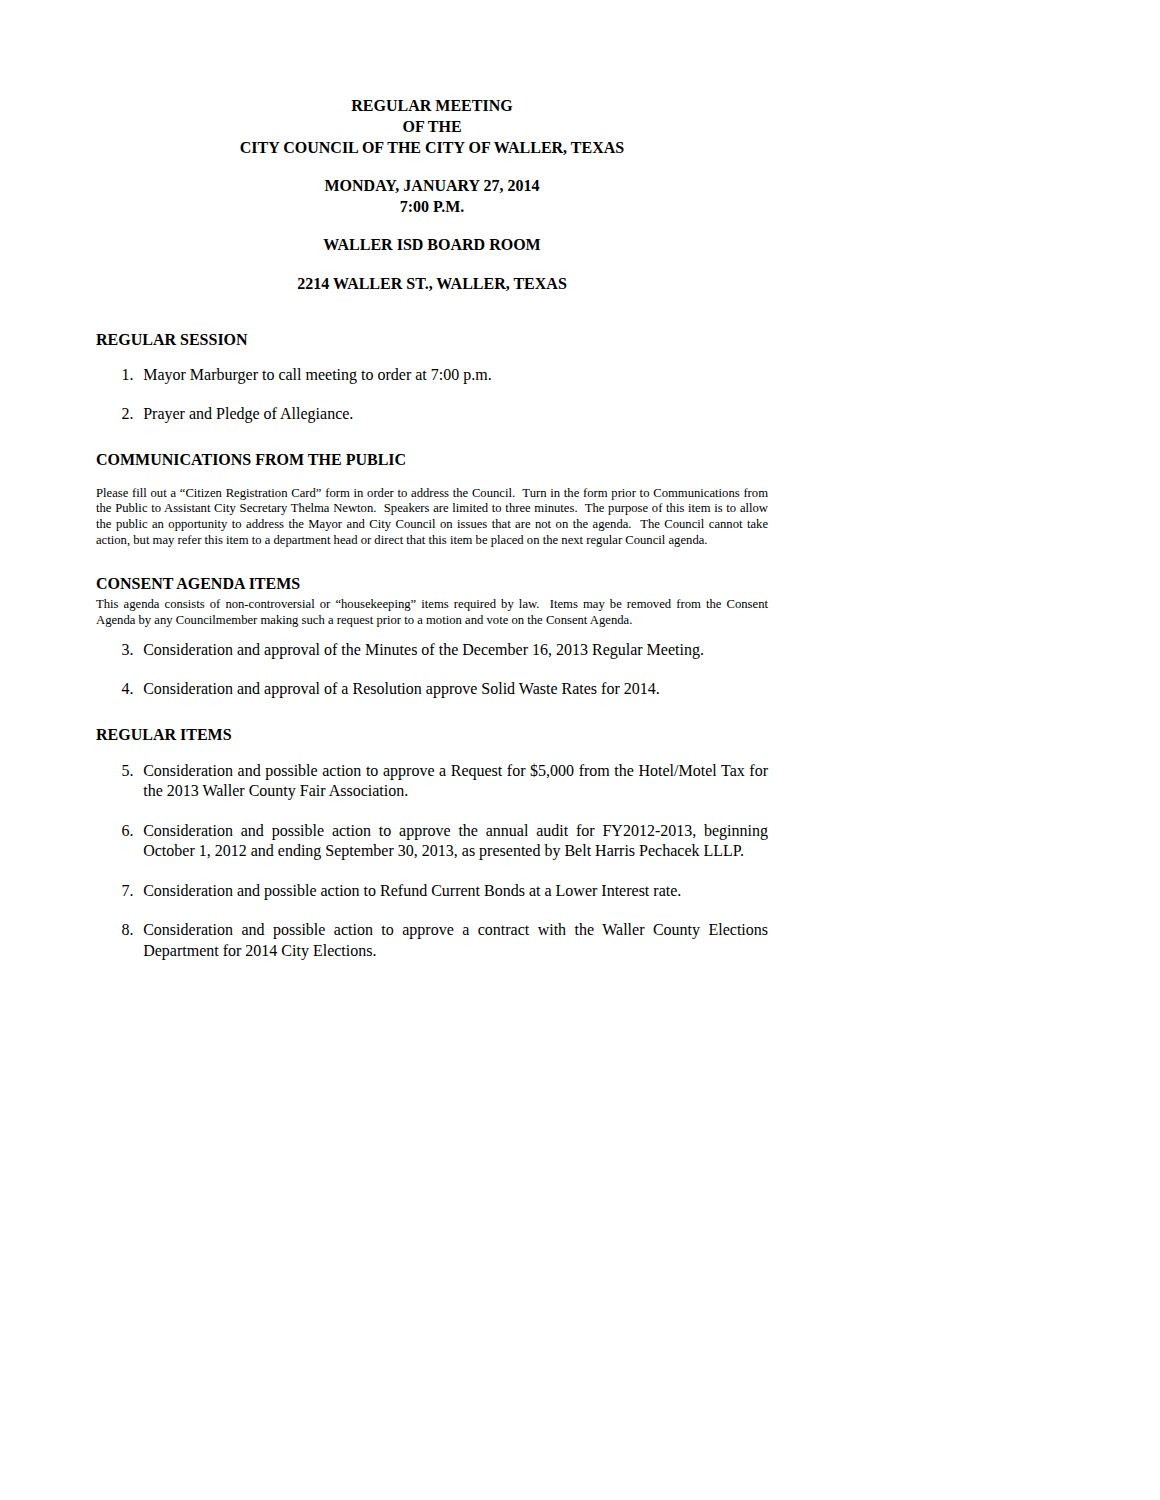REGULAR MEETING
OF THE
CITY COUNCIL OF THE CITY OF WALLER, TEXAS
MONDAY, JANUARY 27, 2014
7:00 P.M.
WALLER ISD BOARD ROOM
2214 WALLER ST., WALLER, TEXAS
Regular Session
Mayor Marburger to call meeting to order at 7:00 p.m.
Prayer and Pledge of Allegiance.
Communications from the Public
Please fill out a “Citizen Registration Card” form in order to address the Council. Turn in the form prior to Communications from the Public to Assistant City Secretary Thelma Newton. Speakers are limited to three minutes. The purpose of this item is to allow the public an opportunity to address the Mayor and City Council on issues that are not on the agenda. The Council cannot take action, but may refer this item to a department head or direct that this item be placed on the next regular Council agenda.
Consent Agenda Items
This agenda consists of non-controversial or “housekeeping” items required by law. Items may be removed from the Consent Agenda by any Councilmember making such a request prior to a motion and vote on the Consent Agenda.
Consideration and approval of the Minutes of the December 16, 2013 Regular Meeting.
Consideration and approval of a Resolution approve Solid Waste Rates for 2014.
Regular Items
Consideration and possible action to approve a Request for $5,000 from the Hotel/Motel Tax for the 2013 Waller County Fair Association.
Consideration and possible action to approve the annual audit for FY2012-2013, beginning October 1, 2012 and ending September 30, 2013, as presented by Belt Harris Pechacek LLLP.
Consideration and possible action to Refund Current Bonds at a Lower Interest rate.
Consideration and possible action to approve a contract with the Waller County Elections Department for 2014 City Elections.